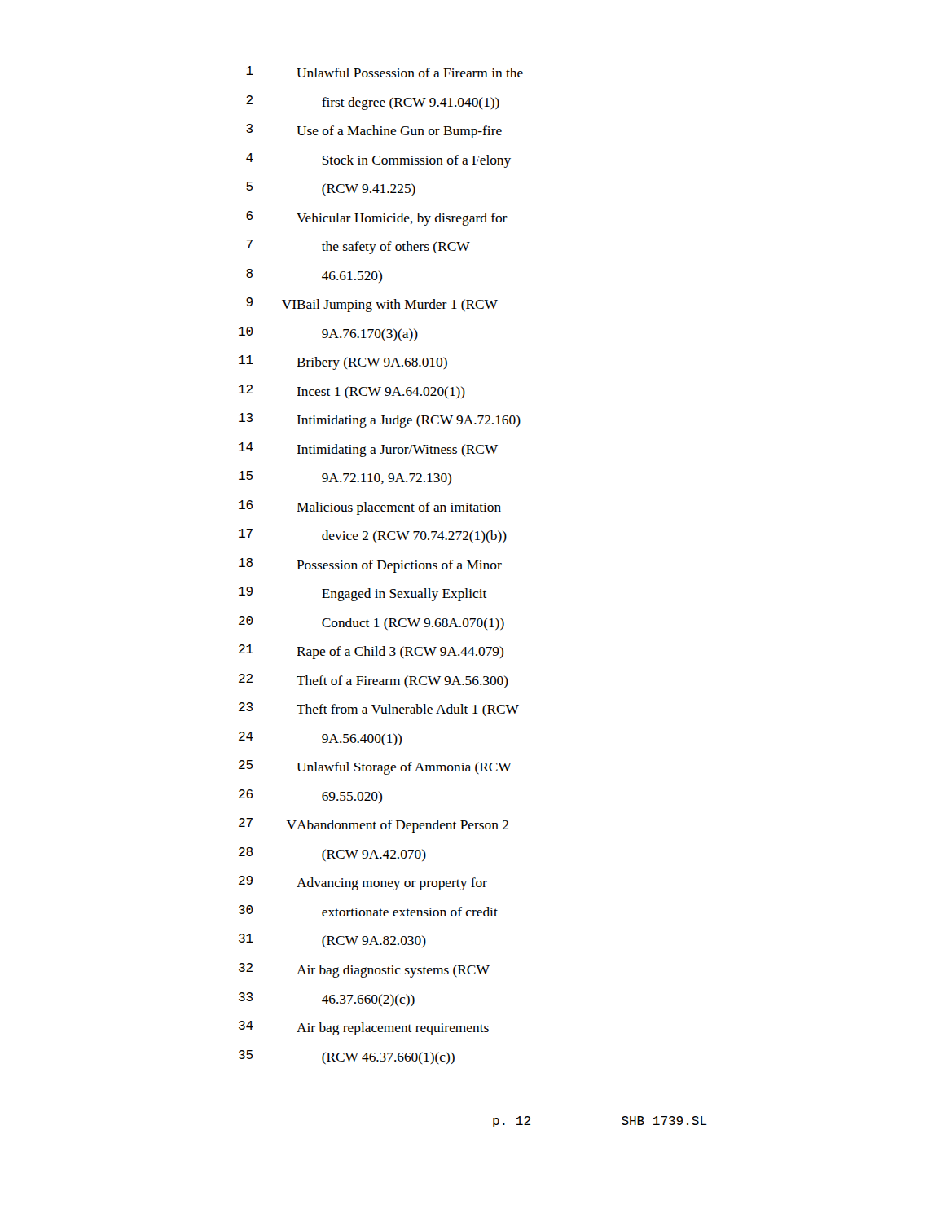| 1 | | Unlawful Possession of a Firearm in the |
| 2 | | first degree (RCW 9.41.040(1)) |
| 3 | | Use of a Machine Gun or Bump-fire |
| 4 | | Stock in Commission of a Felony |
| 5 | | (RCW 9.41.225) |
| 6 | | Vehicular Homicide, by disregard for |
| 7 | | the safety of others (RCW |
| 8 | | 46.61.520) |
| 9 | VI | Bail Jumping with Murder 1 (RCW |
| 10 | | 9A.76.170(3)(a)) |
| 11 | | Bribery (RCW 9A.68.010) |
| 12 | | Incest 1 (RCW 9A.64.020(1)) |
| 13 | | Intimidating a Judge (RCW 9A.72.160) |
| 14 | | Intimidating a Juror/Witness (RCW |
| 15 | | 9A.72.110, 9A.72.130) |
| 16 | | Malicious placement of an imitation |
| 17 | | device 2 (RCW 70.74.272(1)(b)) |
| 18 | | Possession of Depictions of a Minor |
| 19 | | Engaged in Sexually Explicit |
| 20 | | Conduct 1 (RCW 9.68A.070(1)) |
| 21 | | Rape of a Child 3 (RCW 9A.44.079) |
| 22 | | Theft of a Firearm (RCW 9A.56.300) |
| 23 | | Theft from a Vulnerable Adult 1 (RCW |
| 24 | | 9A.56.400(1)) |
| 25 | | Unlawful Storage of Ammonia (RCW |
| 26 | | 69.55.020) |
| 27 | V | Abandonment of Dependent Person 2 |
| 28 | | (RCW 9A.42.070) |
| 29 | | Advancing money or property for |
| 30 | | extortionate extension of credit |
| 31 | | (RCW 9A.82.030) |
| 32 | | Air bag diagnostic systems (RCW |
| 33 | | 46.37.660(2)(c)) |
| 34 | | Air bag replacement requirements |
| 35 | | (RCW 46.37.660(1)(c)) |
p. 12 SHB 1739.SL